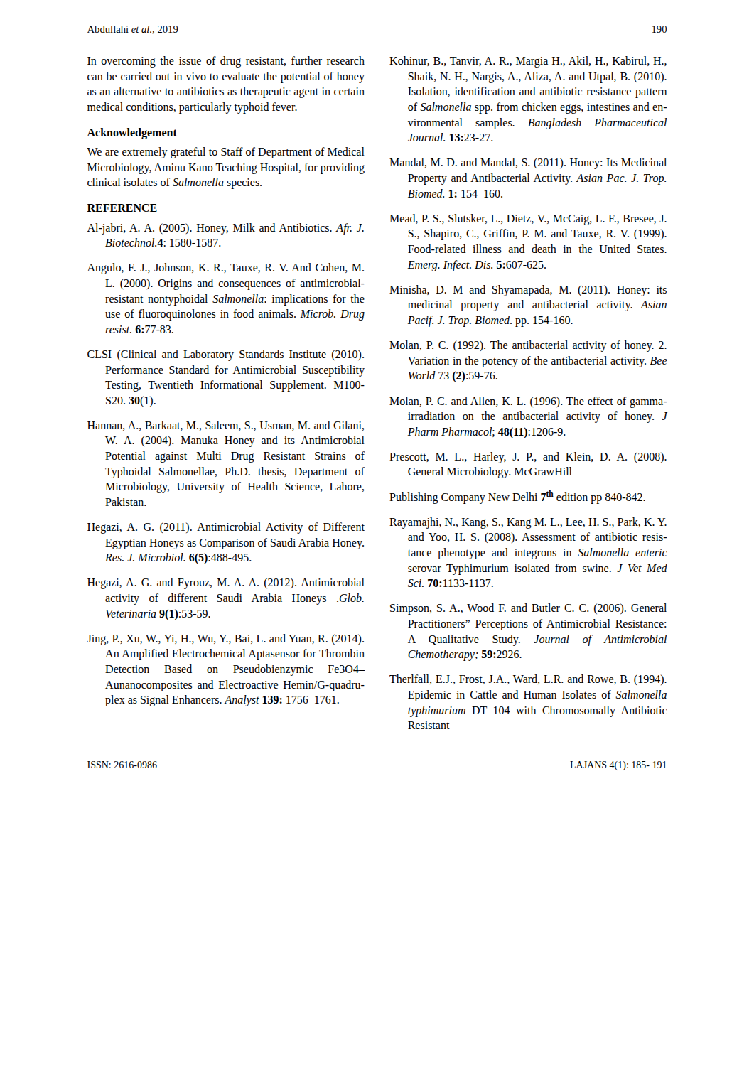Abdullahi et al., 2019
190
In overcoming the issue of drug resistant, further research can be carried out in vivo to evaluate the potential of honey as an alternative to antibiotics as therapeutic agent in certain medical conditions, particularly typhoid fever.
Acknowledgement
We are extremely grateful to Staff of Department of Medical Microbiology, Aminu Kano Teaching Hospital, for providing clinical isolates of Salmonella species.
REFERENCE
Al-jabri, A. A. (2005). Honey, Milk and Antibiotics. Afr. J. Biotechnol. 4: 1580-1587.
Angulo, F. J., Johnson, K. R., Tauxe, R. V. And Cohen, M. L. (2000). Origins and consequences of antimicrobial-resistant nontyphoidal Salmonella: implications for the use of fluoroquinolones in food animals. Microb. Drug resist. 6: 77-83.
CLSI (Clinical and Laboratory Standards Institute (2010). Performance Standard for Antimicrobial Susceptibility Testing, Twentieth Informational Supplement. M100-S20. 30(1).
Hannan, A., Barkaat, M., Saleem, S., Usman, M. and Gilani, W. A. (2004). Manuka Honey and its Antimicrobial Potential against Multi Drug Resistant Strains of Typhoidal Salmonellae, Ph.D. thesis, Department of Microbiology, University of Health Science, Lahore, Pakistan.
Hegazi, A. G. (2011). Antimicrobial Activity of Different Egyptian Honeys as Comparison of Saudi Arabia Honey. Res. J. Microbiol. 6(5):488-495.
Hegazi, A. G. and Fyrouz, M. A. A. (2012). Antimicrobial activity of different Saudi Arabia Honeys .Glob. Veterinaria 9(1):53-59.
Jing, P., Xu, W., Yi, H., Wu, Y., Bai, L. and Yuan, R. (2014). An Amplified Electrochemical Aptasensor for Thrombin Detection Based on Pseudobienzymic Fe3O4–Aunanocomposites and Electroactive Hemin/G-quadruplex as Signal Enhancers. Analyst 139: 1756–1761.
Kohinur, B., Tanvir, A. R., Margia H., Akil, H., Kabirul, H., Shaik, N. H., Nargis, A., Aliza, A. and Utpal, B. (2010). Isolation, identification and antibiotic resistance pattern of Salmonella spp. from chicken eggs, intestines and environmental samples. Bangladesh Pharmaceutical Journal. 13: 23-27.
Mandal, M. D. and Mandal, S. (2011). Honey: Its Medicinal Property and Antibacterial Activity. Asian Pac. J. Trop. Biomed. 1: 154–160.
Mead, P. S., Slutsker, L., Dietz, V., McCaig, L. F., Bresee, J. S., Shapiro, C., Griffin, P. M. and Tauxe, R. V. (1999). Food-related illness and death in the United States. Emerg. Infect. Dis. 5: 607-625.
Minisha, D. M and Shyamapada, M. (2011). Honey: its medicinal property and antibacterial activity. Asian Pacif. J. Trop. Biomed. pp. 154-160.
Molan, P. C. (1992). The antibacterial activity of honey. 2. Variation in the potency of the antibacterial activity. Bee World 73 (2):59-76.
Molan, P. C. and Allen, K. L. (1996). The effect of gamma-irradiation on the antibacterial activity of honey. J Pharm Pharmacol; 48(11):1206-9.
Prescott, M. L., Harley, J. P., and Klein, D. A. (2008). General Microbiology. McGrawHill
Publishing Company New Delhi 7th edition pp 840-842.
Rayamajhi, N., Kang, S., Kang M. L., Lee, H. S., Park, K. Y. and Yoo, H. S. (2008). Assessment of antibiotic resistance phenotype and integrons in Salmonella enteric serovar Typhimurium isolated from swine. J Vet Med Sci. 70: 1133-1137.
Simpson, S. A., Wood F. and Butler C. C. (2006). General Practitioners” Perceptions of Antimicrobial Resistance: A Qualitative Study. Journal of Antimicrobial Chemotherapy; 59: 2926.
Therlfall, E.J., Frost, J.A., Ward, L.R. and Rowe, B. (1994). Epidemic in Cattle and Human Isolates of Salmonella typhimurium DT 104 with Chromosomally Antibiotic Resistant
ISSN: 2616-0986
LAJANS 4(1): 185- 191